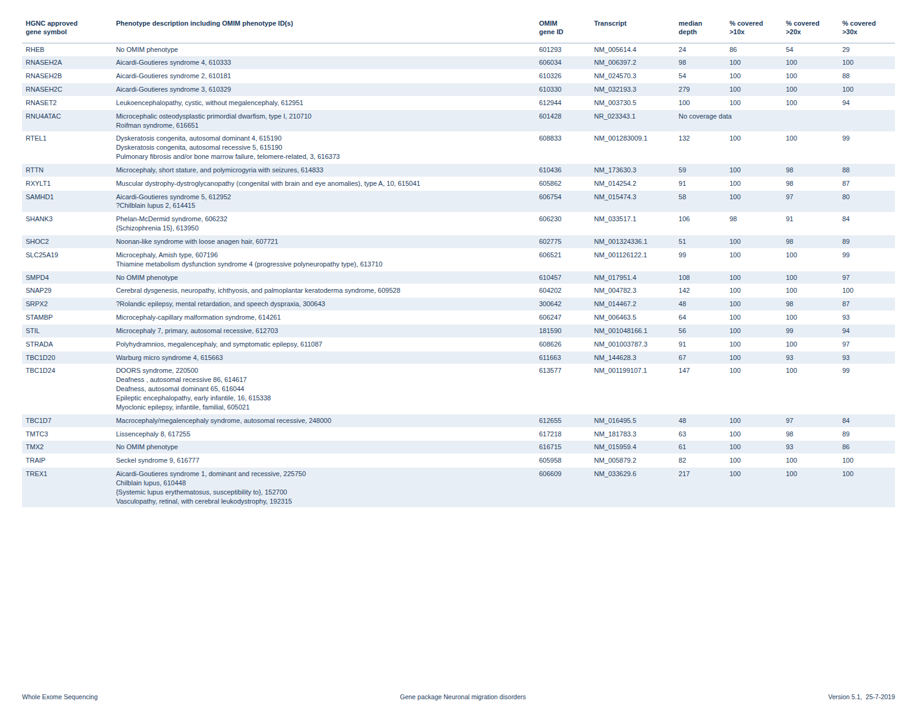| HGNC approved gene symbol | Phenotype description including OMIM phenotype ID(s) | OMIM gene ID | Transcript | median depth | % covered >10x | % covered >20x | % covered >30x |
| --- | --- | --- | --- | --- | --- | --- | --- |
| RHEB | No OMIM phenotype | 601293 | NM_005614.4 | 24 | 86 | 54 | 29 |
| RNASEH2A | Aicardi-Goutieres syndrome 4, 610333 | 606034 | NM_006397.2 | 98 | 100 | 100 | 100 |
| RNASEH2B | Aicardi-Goutieres syndrome 2, 610181 | 610326 | NM_024570.3 | 54 | 100 | 100 | 88 |
| RNASEH2C | Aicardi-Goutieres syndrome 3, 610329 | 610330 | NM_032193.3 | 279 | 100 | 100 | 100 |
| RNASET2 | Leukoencephalopathy, cystic, without megalencephaly, 612951 | 612944 | NM_003730.5 | 100 | 100 | 100 | 94 |
| RNU4ATAC | Microcephalic osteodysplastic primordial dwarfism, type I, 210710 Roifman syndrome, 616651 | 601428 | NR_023343.1 | No coverage data |
| RTEL1 | Dyskeratosis congenita, autosomal dominant 4, 615190 Dyskeratosis congenita, autosomal recessive 5, 615190 Pulmonary fibrosis and/or bone marrow failure, telomere-related, 3, 616373 | 608833 | NM_001283009.1 | 132 | 100 | 100 | 99 |
| RTTN | Microcephaly, short stature, and polymicrogyria with seizures, 614833 | 610436 | NM_173630.3 | 59 | 100 | 98 | 88 |
| RXYLT1 | Muscular dystrophy-dystroglycanopathy (congenital with brain and eye anomalies), type A, 10, 615041 | 605862 | NM_014254.2 | 91 | 100 | 98 | 87 |
| SAMHD1 | Aicardi-Goutieres syndrome 5, 612952 ?Chilblain lupus 2, 614415 | 606754 | NM_015474.3 | 58 | 100 | 97 | 80 |
| SHANK3 | Phelan-McDermid syndrome, 606232 {Schizophrenia 15}, 613950 | 606230 | NM_033517.1 | 106 | 98 | 91 | 84 |
| SHOC2 | Noonan-like syndrome with loose anagen hair, 607721 | 602775 | NM_001324336.1 | 51 | 100 | 98 | 89 |
| SLC25A19 | Microcephaly, Amish type, 607196 Thiamine metabolism dysfunction syndrome 4 (progressive polyneuropathy type), 613710 | 606521 | NM_001126122.1 | 99 | 100 | 100 | 99 |
| SMPD4 | No OMIM phenotype | 610457 | NM_017951.4 | 108 | 100 | 100 | 97 |
| SNAP29 | Cerebral dysgenesis, neuropathy, ichthyosis, and palmoplantar keratoderma syndrome, 609528 | 604202 | NM_004782.3 | 142 | 100 | 100 | 100 |
| SRPX2 | ?Rolandic epilepsy, mental retardation, and speech dyspraxia, 300643 | 300642 | NM_014467.2 | 48 | 100 | 98 | 87 |
| STAMBP | Microcephaly-capillary malformation syndrome, 614261 | 606247 | NM_006463.5 | 64 | 100 | 100 | 93 |
| STIL | Microcephaly 7, primary, autosomal recessive, 612703 | 181590 | NM_001048166.1 | 56 | 100 | 99 | 94 |
| STRADA | Polyhydramnios, megalencephaly, and symptomatic epilepsy, 611087 | 608626 | NM_001003787.3 | 91 | 100 | 100 | 97 |
| TBC1D20 | Warburg micro syndrome 4, 615663 | 611663 | NM_144628.3 | 67 | 100 | 93 | 93 |
| TBC1D24 | DOORS syndrome, 220500 Deafness , autosomal recessive 86, 614617 Deafness, autosomal dominant 65, 616044 Epileptic encephalopathy, early infantile, 16, 615338 Myoclonic epilepsy, infantile, familial, 605021 | 613577 | NM_001199107.1 | 147 | 100 | 100 | 99 |
| TBC1D7 | Macrocephaly/megalencephaly syndrome, autosomal recessive, 248000 | 612655 | NM_016495.5 | 48 | 100 | 97 | 84 |
| TMTC3 | Lissencephaly 8, 617255 | 617218 | NM_181783.3 | 63 | 100 | 98 | 89 |
| TMX2 | No OMIM phenotype | 616715 | NM_015959.4 | 61 | 100 | 93 | 86 |
| TRAIP | Seckel syndrome 9, 616777 | 605958 | NM_005879.2 | 82 | 100 | 100 | 100 |
| TREX1 | Aicardi-Goutieres syndrome 1, dominant and recessive, 225750 Chilblain lupus, 610448 {Systemic lupus erythematosus, susceptibility to}, 152700 Vasculopathy, retinal, with cerebral leukodystrophy, 192315 | 606609 | NM_033629.6 | 217 | 100 | 100 | 100 |
Whole Exome Sequencing
Gene package Neuronal migration disorders
Version 5.1, 25-7-2019